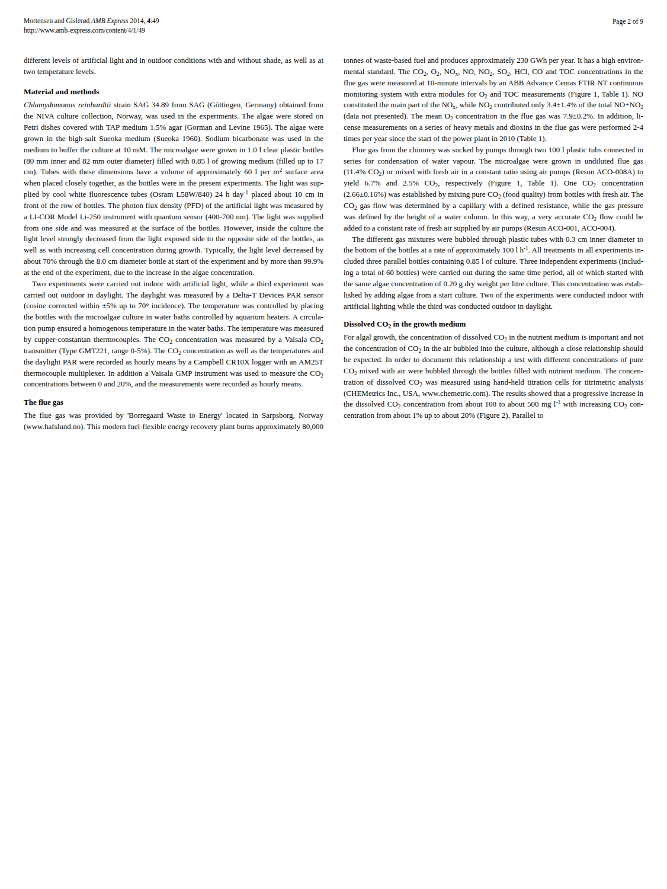Mortensen and Gislerød AMB Express 2014, 4:49
http://www.amb-express.com/content/4/1/49
Page 2 of 9
different levels of artificial light and in outdoor conditions with and without shade, as well as at two temperature levels.
Material and methods
Chlamydomonas reinhardtii strain SAG 34.89 from SAG (Göttingen, Germany) obtained from the NIVA culture collection, Norway, was used in the experiments. The algae were stored on Petri dishes covered with TAP medium 1.5% agar (Gorman and Levine 1965). The algae were grown in the high-salt Sueoka medium (Sueoka 1960). Sodium bicarbonate was used in the medium to buffer the culture at 10 mM. The microalgae were grown in 1.0 l clear plastic bottles (80 mm inner and 82 mm outer diameter) filled with 0.85 l of growing medium (filled up to 17 cm). Tubes with these dimensions have a volume of approximately 60 l per m2 surface area when placed closely together, as the bottles were in the present experiments. The light was supplied by cool white fluorescence tubes (Osram L58W/840) 24 h day-1 placed about 10 cm in front of the row of bottles. The photon flux density (PFD) of the artificial light was measured by a LI-COR Model Li-250 instrument with quantum sensor (400-700 nm). The light was supplied from one side and was measured at the surface of the bottles. However, inside the culture the light level strongly decreased from the light exposed side to the opposite side of the bottles, as well as with increasing cell concentration during growth. Typically, the light level decreased by about 70% through the 8.0 cm diameter bottle at start of the experiment and by more than 99.9% at the end of the experiment, due to the increase in the algae concentration.
Two experiments were carried out indoor with artificial light, while a third experiment was carried out outdoor in daylight. The daylight was measured by a Delta-T Devices PAR sensor (cosine corrected within ±5% up to 70° incidence). The temperature was controlled by placing the bottles with the microalgae culture in water baths controlled by aquarium heaters. A circulation pump ensured a homogenous temperature in the water baths. The temperature was measured by cupper-constantan thermocouples. The CO2 concentration was measured by a Vaisala CO2 transmitter (Type GMT221, range 0-5%). The CO2 concentration as well as the temperatures and the daylight PAR were recorded as hourly means by a Campbell CR10X logger with an AM25T thermocouple multiplexer. In addition a Vaisala GMP instrument was used to measure the CO2 concentrations between 0 and 20%, and the measurements were recorded as hourly means.
The flue gas
The flue gas was provided by 'Borregaard Waste to Energy' located in Sarpsborg, Norway (www.hafslund.no). This modern fuel-flexible energy recovery plant burns approximately 80,000 tonnes of waste-based fuel and produces approximately 230 GWh per year. It has a high environmental standard. The CO2, O2, NOx, NO, NO2, SO2, HCl, CO and TOC concentrations in the flue gas were measured at 10-minute intervals by an ABB Advance Cemas FTIR NT continuous monitoring system with extra modules for O2 and TOC measurements (Figure 1, Table 1). NO constituted the main part of the NOx, while NO2 contributed only 3.4±1.4% of the total NO+NO2 (data not presented). The mean O2 concentration in the flue gas was 7.9±0.2%. In addition, license measurements on a series of heavy metals and dioxins in the flue gas were performed 2-4 times per year since the start of the power plant in 2010 (Table 1).
Flue gas from the chimney was sucked by pumps through two 100 l plastic tubs connected in series for condensation of water vapour. The microalgae were grown in undiluted flue gas (11.4% CO2) or mixed with fresh air in a constant ratio using air pumps (Resun ACO-008A) to yield 6.7% and 2.5% CO2, respectively (Figure 1, Table 1). One CO2 concentration (2.66±0.16%) was established by mixing pure CO2 (food quality) from bottles with fresh air. The CO2 gas flow was determined by a capillary with a defined resistance, while the gas pressure was defined by the height of a water column. In this way, a very accurate CO2 flow could be added to a constant rate of fresh air supplied by air pumps (Resun ACO-001, ACO-004).
The different gas mixtures were bubbled through plastic tubes with 0.3 cm inner diameter to the bottom of the bottles at a rate of approximately 100 l h-1. All treatments in all experiments included three parallel bottles containing 0.85 l of culture. Three independent experiments (including a total of 60 bottles) were carried out during the same time period, all of which started with the same algae concentration of 0.20 g dry weight per litre culture. This concentration was established by adding algae from a start culture. Two of the experiments were conducted indoor with artificial lighting while the third was conducted outdoor in daylight.
Dissolved CO2 in the growth medium
For algal growth, the concentration of dissolved CO2 in the nutrient medium is important and not the concentration of CO2 in the air bubbled into the culture, although a close relationship should be expected. In order to document this relationship a test with different concentrations of pure CO2 mixed with air were bubbled through the bottles filled with nutrient medium. The concentration of dissolved CO2 was measured using hand-held titration cells for titrimetric analysis (CHEMetrics Inc., USA, www.chemetric.com). The results showed that a progressive increase in the dissolved CO2 concentration from about 100 to about 500 mg l-1 with increasing CO2 concentration from about 1% up to about 20% (Figure 2). Parallel to